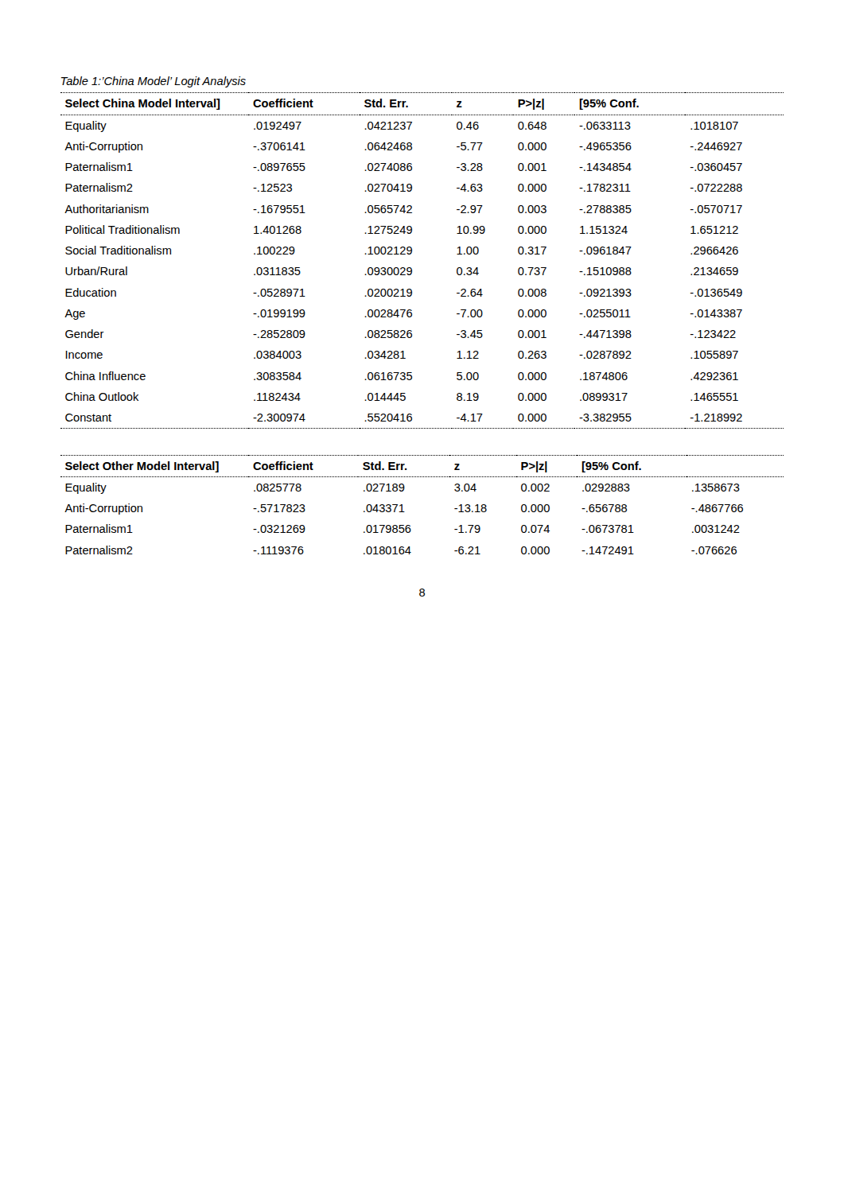Table 1:’China Model’ Logit Analysis
| Select China Model Interval] | Coefficient | Std. Err. | z | P>/z/ | [95% Conf. | |
| --- | --- | --- | --- | --- | --- | --- |
| Equality | .0192497 | .0421237 | 0.46 | 0.648 | -.0633113 | .1018107 |
| Anti-Corruption | -.3706141 | .0642468 | -5.77 | 0.000 | -.4965356 | -.2446927 |
| Paternalism1 | -.0897655 | .0274086 | -3.28 | 0.001 | -.1434854 | -.0360457 |
| Paternalism2 | -.12523 | .0270419 | -4.63 | 0.000 | -.1782311 | -.0722288 |
| Authoritarianism | -.1679551 | .0565742 | -2.97 | 0.003 | -.2788385 | -.0570717 |
| Political Traditionalism | 1.401268 | .1275249 | 10.99 | 0.000 | 1.151324 | 1.651212 |
| Social Traditionalism | .100229 | .1002129 | 1.00 | 0.317 | -.0961847 | .2966426 |
| Urban/Rural | .0311835 | .0930029 | 0.34 | 0.737 | -.1510988 | .2134659 |
| Education | -.0528971 | .0200219 | -2.64 | 0.008 | -.0921393 | -.0136549 |
| Age | -.0199199 | .0028476 | -7.00 | 0.000 | -.0255011 | -.0143387 |
| Gender | -.2852809 | .0825826 | -3.45 | 0.001 | -.4471398 | -.123422 |
| Income | .0384003 | .034281 | 1.12 | 0.263 | -.0287892 | .1055897 |
| China Influence | .3083584 | .0616735 | 5.00 | 0.000 | .1874806 | .4292361 |
| China Outlook | .1182434 | .014445 | 8.19 | 0.000 | .0899317 | .1465551 |
| Constant | -2.300974 | .5520416 | -4.17 | 0.000 | -3.382955 | -1.218992 |
| Select Other Model Interval] | Coefficient | Std. Err. | z | P>/z/ | [95% Conf. | |
| --- | --- | --- | --- | --- | --- | --- |
| Equality | .0825778 | .027189 | 3.04 | 0.002 | .0292883 | .1358673 |
| Anti-Corruption | -.5717823 | .043371 | -13.18 | 0.000 | -.656788 | -.4867766 |
| Paternalism1 | -.0321269 | .0179856 | -1.79 | 0.074 | -.0673781 | .0031242 |
| Paternalism2 | -.1119376 | .0180164 | -6.21 | 0.000 | -.1472491 | -.076626 |
8